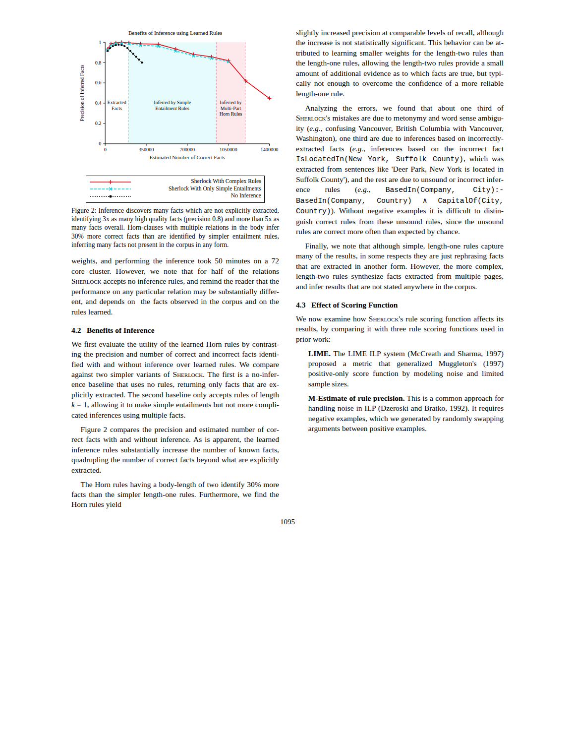Benefits of Inference using Learned Rules 0 0.2 0.4 0.6 0.8 1 0 350000 700000 1050000 1400000 Estimated Number of Correct Facts Precision of Inferred Facts Extracted Facts Inferred by Simple Entailment Rules Inferred by Multi-Part Horn Rules
Sherlock With Complex Rules
Sherlock With Only Simple Entailments
No Inference
Figure 2: Inference discovers many facts which are not explicitly extracted, identifying 3x as many high quality facts (precision 0.8) and more than 5x as many facts overall. Horn-clauses with multiple relations in the body infer 30% more correct facts than are identified by simpler entailment rules, inferring many facts not present in the corpus in any form.
weights, and performing the inference took 50 minutes on a 72 core cluster. However, we note that for half of the relations Sherlock accepts no inference rules, and remind the reader that the performance on any particular relation may be substantially different, and depends on the facts observed in the corpus and on the rules learned.
4.2 Benefits of Inference
We first evaluate the utility of the learned Horn rules by contrasting the precision and number of correct and incorrect facts identified with and without inference over learned rules. We compare against two simpler variants of Sherlock. The first is a no-inference baseline that uses no rules, returning only facts that are explicitly extracted. The second baseline only accepts rules of length k = 1, allowing it to make simple entailments but not more complicated inferences using multiple facts.
Figure 2 compares the precision and estimated number of correct facts with and without inference. As is apparent, the learned inference rules substantially increase the number of known facts, quadrupling the number of correct facts beyond what are explicitly extracted.
The Horn rules having a body-length of two identify 30% more facts than the simpler length-one rules. Furthermore, we find the Horn rules yield
slightly increased precision at comparable levels of recall, although the increase is not statistically significant. This behavior can be attributed to learning smaller weights for the length-two rules than the length-one rules, allowing the length-two rules provide a small amount of additional evidence as to which facts are true, but typically not enough to overcome the confidence of a more reliable length-one rule.
Analyzing the errors, we found that about one third of Sherlock's mistakes are due to metonymy and word sense ambiguity (e.g., confusing Vancouver, British Columbia with Vancouver, Washington), one third are due to inferences based on incorrectly-extracted facts (e.g., inferences based on the incorrect fact IsLocatedIn(New York, Suffolk County), which was extracted from sentences like 'Deer Park, New York is located in Suffolk County'), and the rest are due to unsound or incorrect inference rules (e.g., BasedIn(Company, City):- BasedIn(Company, Country) ∧ CapitalOf(City, Country)). Without negative examples it is difficult to distinguish correct rules from these unsound rules, since the unsound rules are correct more often than expected by chance.
Finally, we note that although simple, length-one rules capture many of the results, in some respects they are just rephrasing facts that are extracted in another form. However, the more complex, length-two rules synthesize facts extracted from multiple pages, and infer results that are not stated anywhere in the corpus.
4.3 Effect of Scoring Function
We now examine how Sherlock's rule scoring function affects its results, by comparing it with three rule scoring functions used in prior work:
LIME. The LIME ILP system (McCreath and Sharma, 1997) proposed a metric that generalized Muggleton's (1997) positive-only score function by modeling noise and limited sample sizes.
M-Estimate of rule precision. This is a common approach for handling noise in ILP (Dzeroski and Bratko, 1992). It requires negative examples, which we generated by randomly swapping arguments between positive examples.
1095